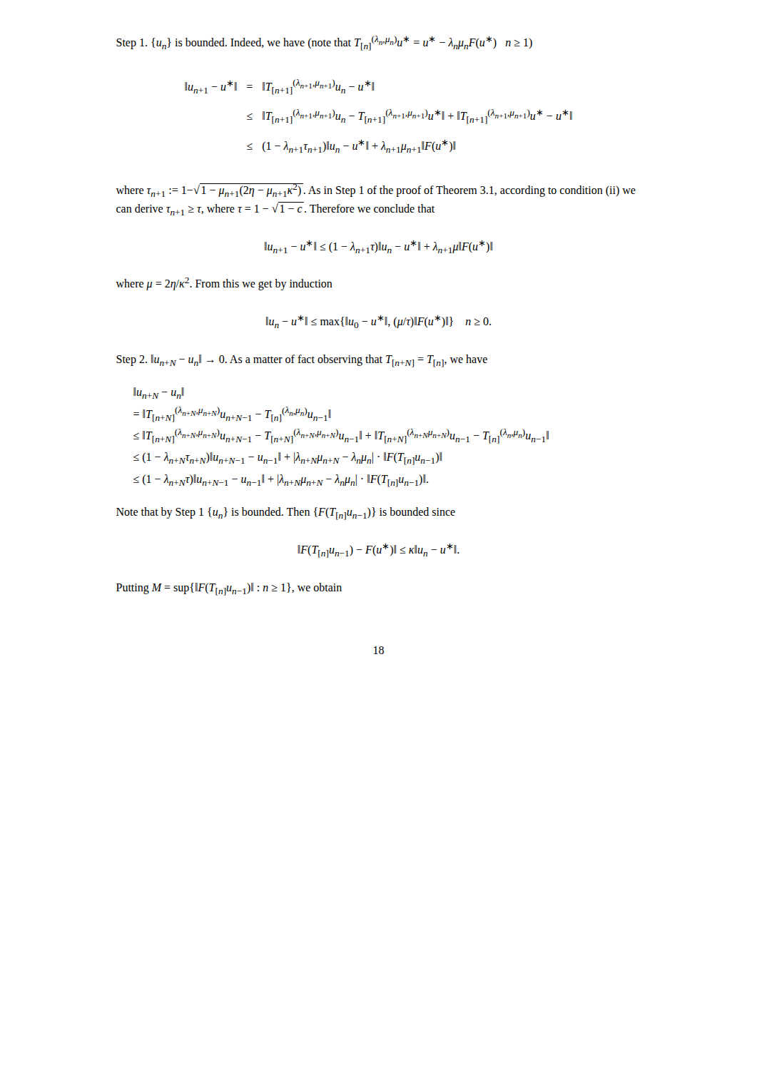Step 1. {un} is bounded. Indeed, we have (note that T[n](λn,μn)u∗ = u∗ − λnμnF(u∗) n ≥ 1)
| ‖ u n +1 − u ∗ ‖ | = | ‖ T [ n +1] ( λ n +1 , μ n +1 ) u n − u ∗ ‖ |
| | ≤ | ‖ T [ n +1] ( λ n +1 , μ n +1 ) u n − T [ n +1] ( λ n +1 , μ n +1 ) u ∗ ‖ + ‖ T [ n +1] ( λ n +1 , μ n +1 ) u ∗ − u ∗ ‖ |
| | ≤ | (1 − λ n +1 τ n +1 )‖ u n − u ∗ ‖ + λ n +1 μ n +1 ‖ F ( u ∗ )‖ |
where τn+1 := 1−√1 − μn+1(2η − μn+1κ2). As in Step 1 of the proof of Theorem 3.1, according to condition (ii) we can derive τn+1 ≥ τ, where τ = 1 − √1 − c. Therefore we conclude that
‖un+1 − u∗‖ ≤ (1 − λn+1τ)‖un − u∗‖ + λn+1μ‖F(u∗)‖
where μ = 2η/κ2. From this we get by induction
‖un − u∗‖ ≤ max{‖u0 − u∗‖, (μ/τ)‖F(u∗)‖} n ≥ 0.
Step 2. ‖un+N − un‖ → 0. As a matter of fact observing that T[n+N] = T[n], we have
‖un+N − un‖
= ‖T[n+N](λn+N,μn+N)un+N−1 − T[n](λn,μn)un−1‖
≤ ‖T[n+N](λn+N,μn+N)un+N−1 − T[n+N](λn+N,μn+N)un−1‖ + ‖T[n+N](λn+Nμn+N)un−1 − T[n](λn,μn)un−1‖
≤ (1 − λn+Nτn+N)‖un+N−1 − un−1‖ + |λn+Nμn+N − λnμn| · ‖F(T[n]un−1)‖
≤ (1 − λn+Nτ)‖un+N−1 − un−1‖ + |λn+Nμn+N − λnμn| · ‖F(T[n]un−1)‖.
Note that by Step 1 {un} is bounded. Then {F(T[n]un−1)} is bounded since
‖F(T[n]un−1) − F(u∗)‖ ≤ κ‖un − u∗‖.
Putting M = sup{‖F(T[n]un−1)‖ : n ≥ 1}, we obtain
18